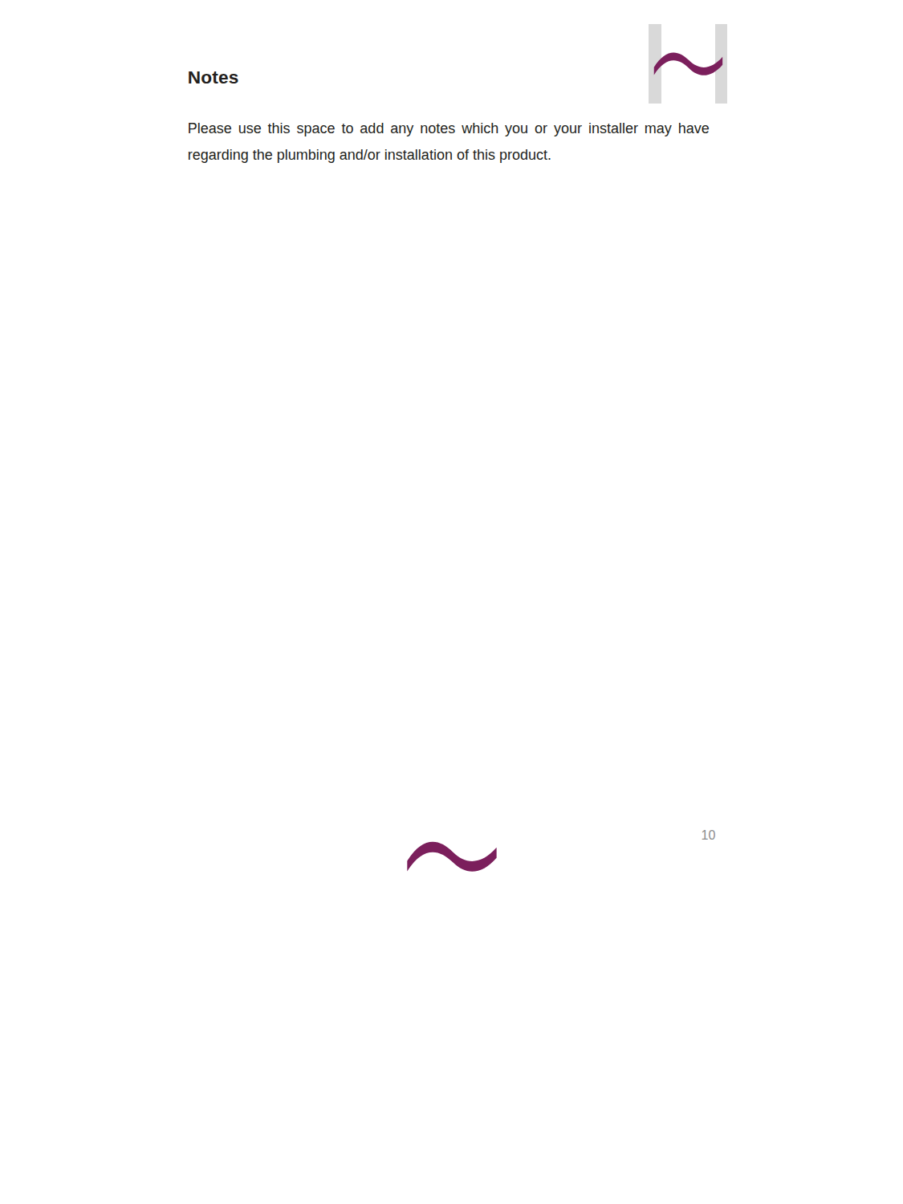Notes
Please use this space to add any notes which you or your installer may have regarding the plumbing and/or installation of this product.
10